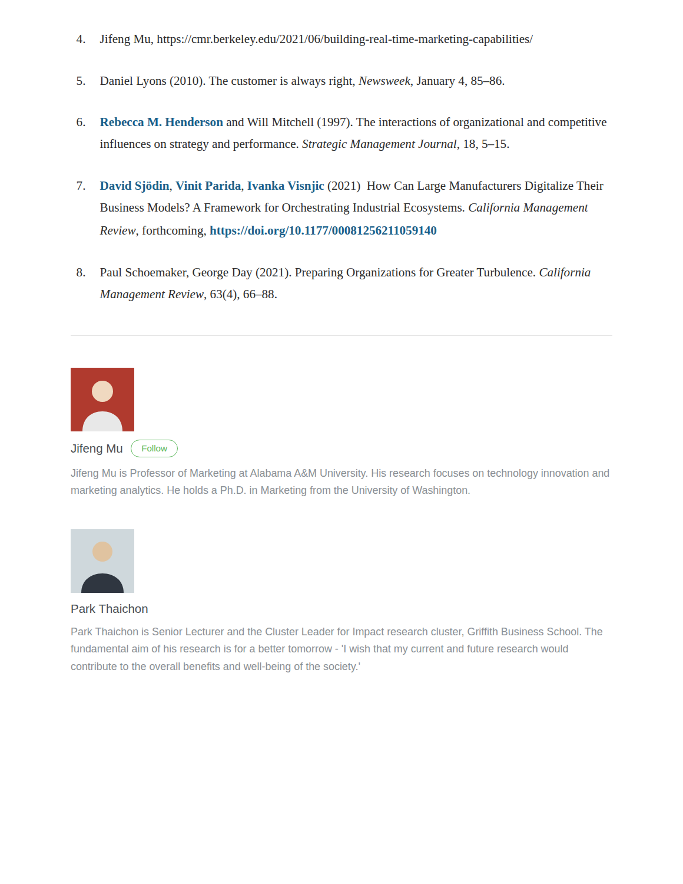Jifeng Mu, https://cmr.berkeley.edu/2021/06/building-real-time-marketing-capabilities/
Daniel Lyons (2010). The customer is always right, Newsweek, January 4, 85–86.
Rebecca M. Henderson and Will Mitchell (1997). The interactions of organizational and competitive influences on strategy and performance. Strategic Management Journal, 18, 5–15.
David Sjödin, Vinit Parida, Ivanka Visnjic (2021) How Can Large Manufacturers Digitalize Their Business Models? A Framework for Orchestrating Industrial Ecosystems. California Management Review, forthcoming, https://doi.org/10.1177/00081256211059140
Paul Schoemaker, George Day (2021). Preparing Organizations for Greater Turbulence. California Management Review, 63(4), 66–88.
Jifeng Mu Follow
Jifeng Mu is Professor of Marketing at Alabama A&M University. His research focuses on technology innovation and marketing analytics. He holds a Ph.D. in Marketing from the University of Washington.
Park Thaichon
Park Thaichon is Senior Lecturer and the Cluster Leader for Impact research cluster, Griffith Business School. The fundamental aim of his research is for a better tomorrow - 'I wish that my current and future research would contribute to the overall benefits and well-being of the society.'